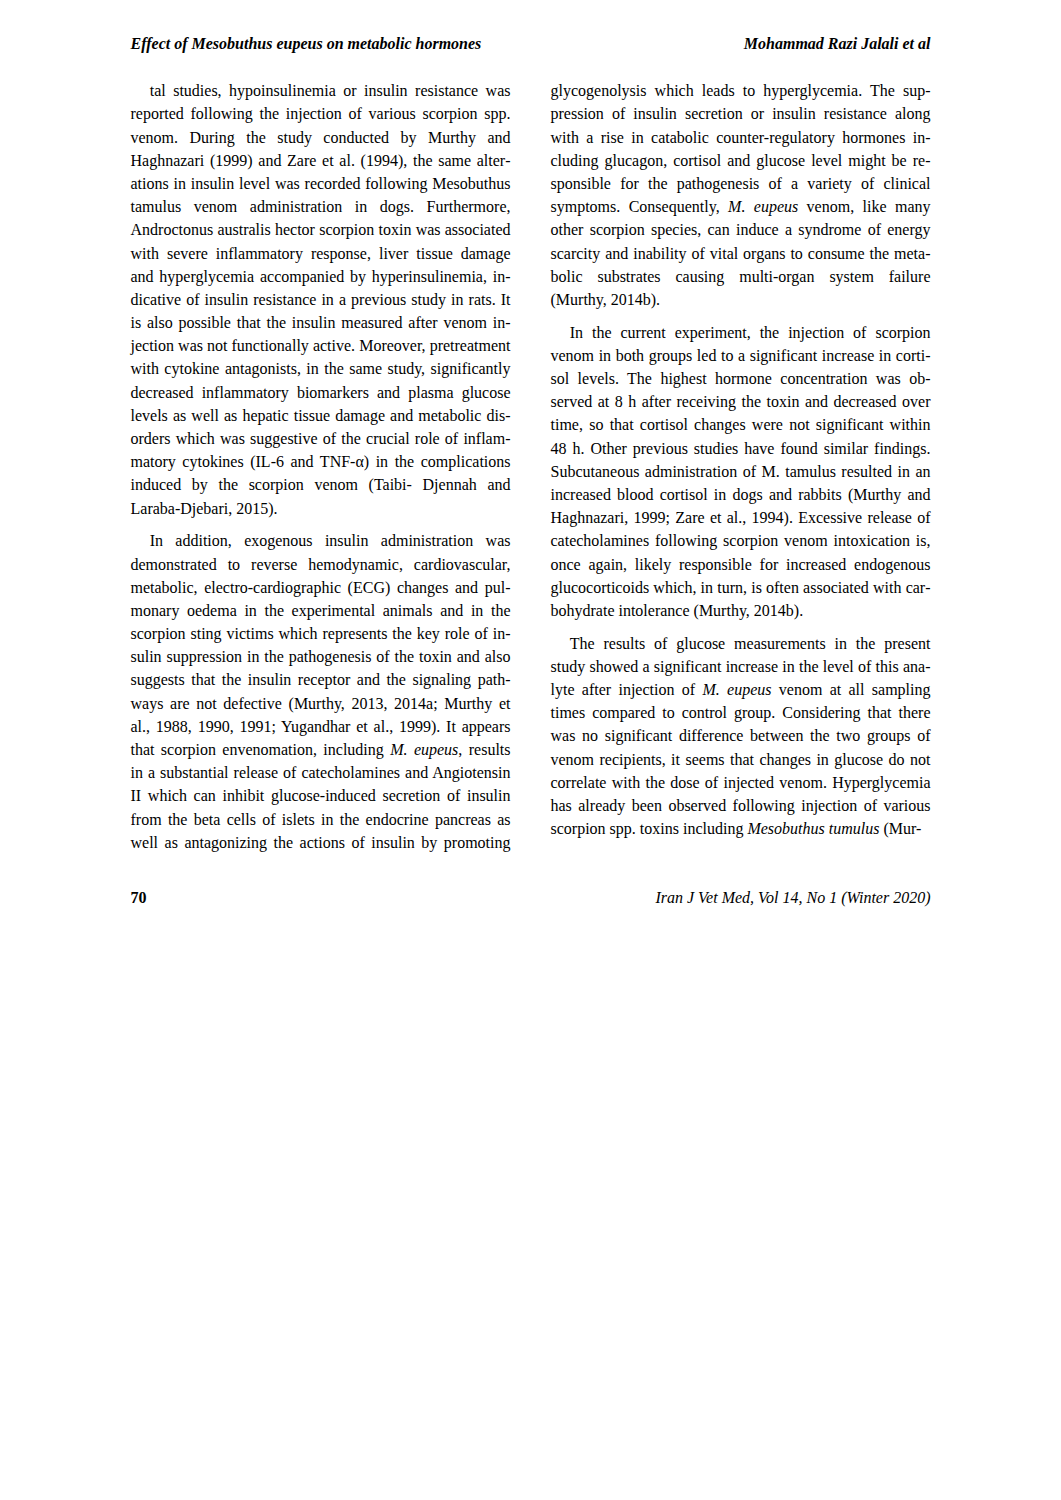Effect of Mesobuthus eupeus on metabolic hormones Mohammad Razi Jalali et al
tal studies, hypoinsulinemia or insulin resistance was reported following the injection of various scorpion spp. venom. During the study conducted by Murthy and Haghnazari (1999) and Zare et al. (1994), the same alterations in insulin level was recorded following Mesobuthus tamulus venom administration in dogs. Furthermore, Androctonus australis hector scorpion toxin was associated with severe inflammatory response, liver tissue damage and hyperglycemia accompanied by hyperinsulinemia, indicative of insulin resistance in a previous study in rats. It is also possible that the insulin measured after venom injection was not functionally active. Moreover, pretreatment with cytokine antagonists, in the same study, significantly decreased inflammatory biomarkers and plasma glucose levels as well as hepatic tissue damage and metabolic disorders which was suggestive of the crucial role of inflammatory cytokines (IL-6 and TNF-α) in the complications induced by the scorpion venom (Taibi- Djennah and Laraba-Djebari, 2015).
In addition, exogenous insulin administration was demonstrated to reverse hemodynamic, cardiovascular, metabolic, electro-cardiographic (ECG) changes and pulmonary oedema in the experimental animals and in the scorpion sting victims which represents the key role of insulin suppression in the pathogenesis of the toxin and also suggests that the insulin receptor and the signaling pathways are not defective (Murthy, 2013, 2014a; Murthy et al., 1988, 1990, 1991; Yugandhar et al., 1999). It appears that scorpion envenomation, including M. eupeus, results in a substantial release of catecholamines and Angiotensin II which can inhibit glucose-induced secretion of insulin from the beta cells of islets in the endocrine pancreas as well as antagonizing the actions of insulin by promoting glycogenolysis which leads to hyperglycemia. The suppression of insulin secretion or insulin resistance along with a rise in catabolic counter-regulatory hormones including glucagon, cortisol and glucose level might be responsible for the pathogenesis of a variety of clinical symptoms. Consequently, M. eupeus venom, like many other scorpion species, can induce a syndrome of energy scarcity and inability of vital organs to consume the metabolic substrates causing multi-organ system failure (Murthy, 2014b).
In the current experiment, the injection of scorpion venom in both groups led to a significant increase in cortisol levels. The highest hormone concentration was observed at 8 h after receiving the toxin and decreased over time, so that cortisol changes were not significant within 48 h. Other previous studies have found similar findings. Subcutaneous administration of M. tamulus resulted in an increased blood cortisol in dogs and rabbits (Murthy and Haghnazari, 1999; Zare et al., 1994). Excessive release of catecholamines following scorpion venom intoxication is, once again, likely responsible for increased endogenous glucocorticoids which, in turn, is often associated with carbohydrate intolerance (Murthy, 2014b).
The results of glucose measurements in the present study showed a significant increase in the level of this analyte after injection of M. eupeus venom at all sampling times compared to control group. Considering that there was no significant difference between the two groups of venom recipients, it seems that changes in glucose do not correlate with the dose of injected venom. Hyperglycemia has already been observed following injection of various scorpion spp. toxins including Mesobuthus tumulus (Mur-
70 Iran J Vet Med, Vol 14, No 1 (Winter 2020)